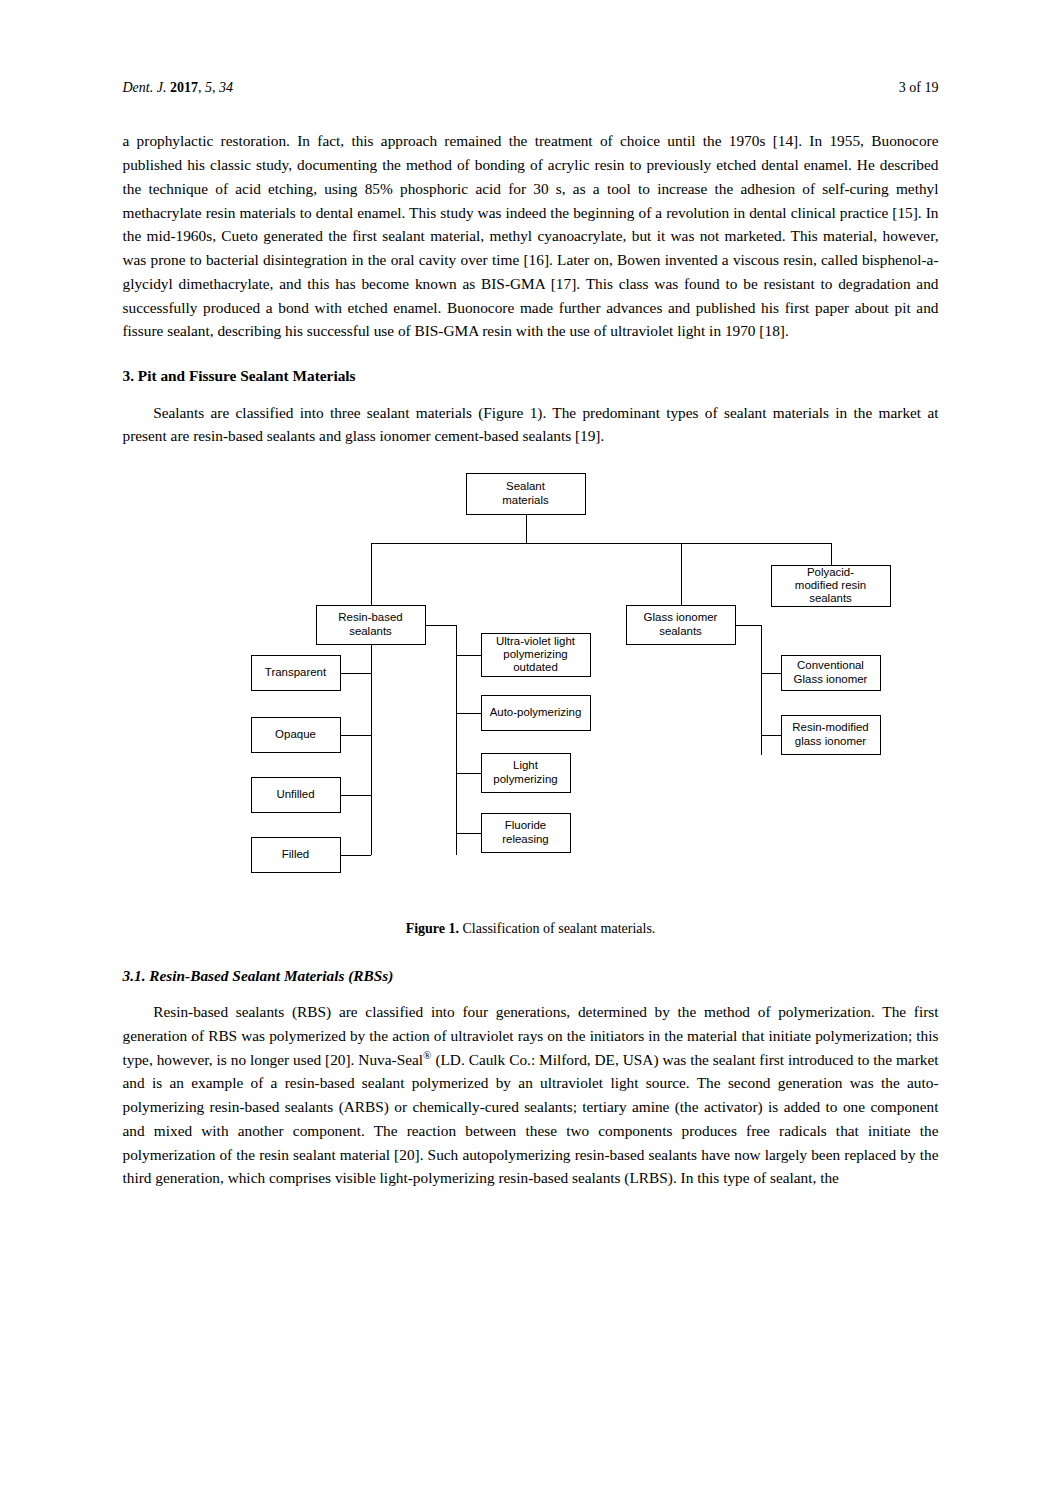Dent. J. 2017, 5, 34 3 of 19
a prophylactic restoration. In fact, this approach remained the treatment of choice until the 1970s [14]. In 1955, Buonocore published his classic study, documenting the method of bonding of acrylic resin to previously etched dental enamel. He described the technique of acid etching, using 85% phosphoric acid for 30 s, as a tool to increase the adhesion of self-curing methyl methacrylate resin materials to dental enamel. This study was indeed the beginning of a revolution in dental clinical practice [15]. In the mid-1960s, Cueto generated the first sealant material, methyl cyanoacrylate, but it was not marketed. This material, however, was prone to bacterial disintegration in the oral cavity over time [16]. Later on, Bowen invented a viscous resin, called bisphenol-a-glycidyl dimethacrylate, and this has become known as BIS-GMA [17]. This class was found to be resistant to degradation and successfully produced a bond with etched enamel. Buonocore made further advances and published his first paper about pit and fissure sealant, describing his successful use of BIS-GMA resin with the use of ultraviolet light in 1970 [18].
3. Pit and Fissure Sealant Materials
Sealants are classified into three sealant materials (Figure 1). The predominant types of sealant materials in the market at present are resin-based sealants and glass ionomer cement-based sealants [19].
Sealant
materials
Polyacid-
modified resin
sealants
Resin-based
sealants
Glass ionomer
sealants
Ultra-violet light
polymerizing
outdated
Auto-polymerizing
Light
polymerizing
Fluoride
releasing
Transparent
Opaque
Unfilled
Filled
Conventional
Glass ionomer
Resin-modified
glass ionomer
Figure 1. Classification of sealant materials.
3.1. Resin-Based Sealant Materials (RBSs)
Resin-based sealants (RBS) are classified into four generations, determined by the method of polymerization. The first generation of RBS was polymerized by the action of ultraviolet rays on the initiators in the material that initiate polymerization; this type, however, is no longer used [20]. Nuva-Seal® (LD. Caulk Co.: Milford, DE, USA) was the sealant first introduced to the market and is an example of a resin-based sealant polymerized by an ultraviolet light source. The second generation was the auto-polymerizing resin-based sealants (ARBS) or chemically-cured sealants; tertiary amine (the activator) is added to one component and mixed with another component. The reaction between these two components produces free radicals that initiate the polymerization of the resin sealant material [20]. Such autopolymerizing resin-based sealants have now largely been replaced by the third generation, which comprises visible light-polymerizing resin-based sealants (LRBS). In this type of sealant, the